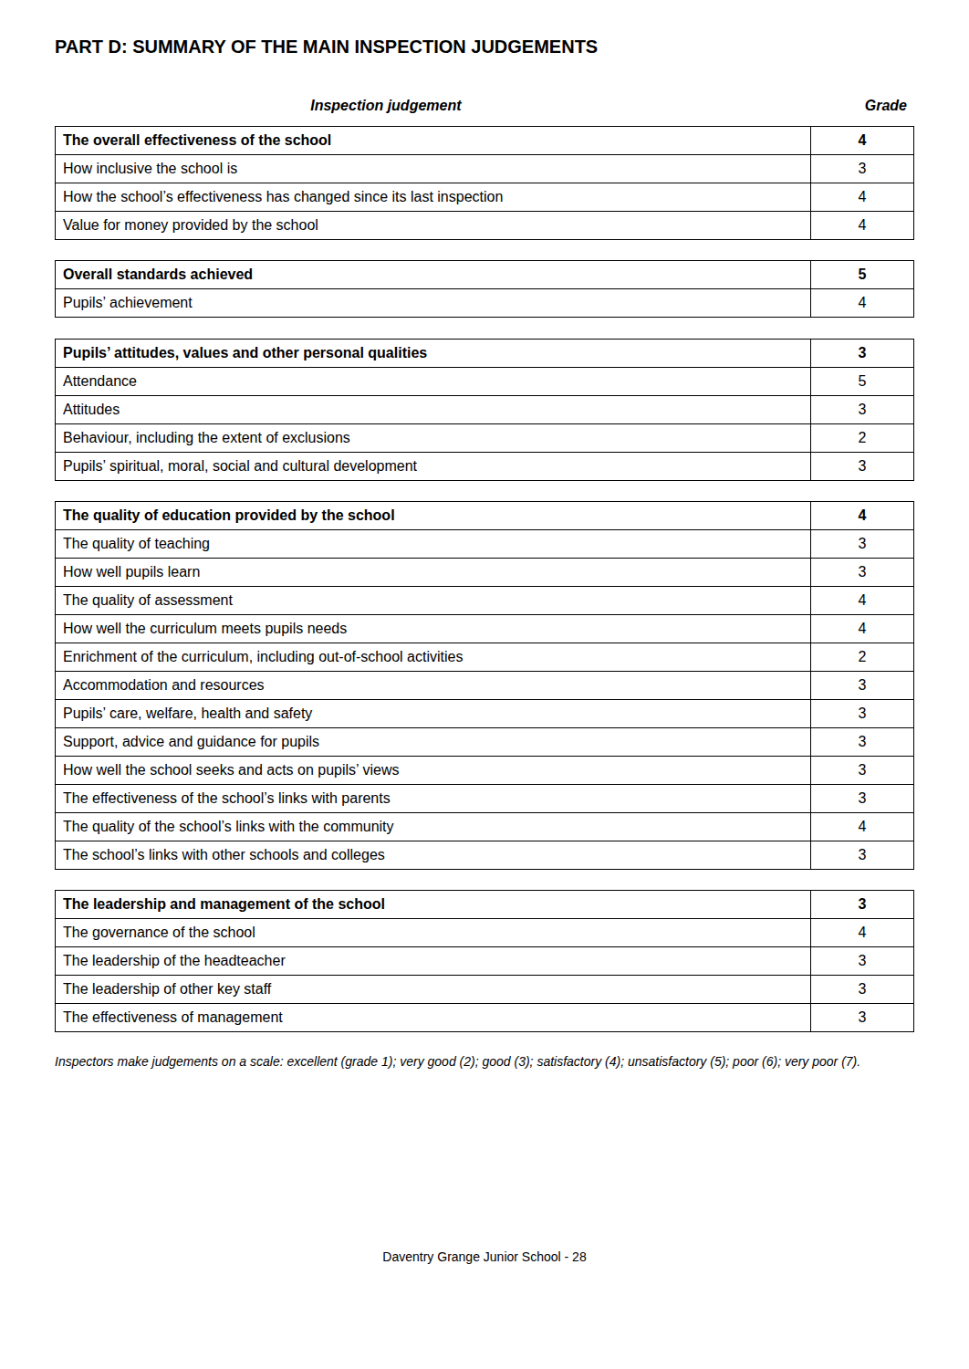PART D: SUMMARY OF THE MAIN INSPECTION JUDGEMENTS
Inspection judgement Grade
| The overall effectiveness of the school | 4 |
| How inclusive the school is | 3 |
| How the school’s effectiveness has changed since its last inspection | 4 |
| Value for money provided by the school | 4 |
| Overall standards achieved | 5 |
| Pupils’ achievement | 4 |
| Pupils’ attitudes, values and other personal qualities | 3 |
| Attendance | 5 |
| Attitudes | 3 |
| Behaviour, including the extent of exclusions | 2 |
| Pupils’ spiritual, moral, social and cultural development | 3 |
| The quality of education provided by the school | 4 |
| The quality of teaching | 3 |
| How well pupils learn | 3 |
| The quality of assessment | 4 |
| How well the curriculum meets pupils needs | 4 |
| Enrichment of the curriculum, including out-of-school activities | 2 |
| Accommodation and resources | 3 |
| Pupils’ care, welfare, health and safety | 3 |
| Support, advice and guidance for pupils | 3 |
| How well the school seeks and acts on pupils’ views | 3 |
| The effectiveness of the school’s links with parents | 3 |
| The quality of the school’s links with the community | 4 |
| The school’s links with other schools and colleges | 3 |
| The leadership and management of the school | 3 |
| The governance of the school | 4 |
| The leadership of the headteacher | 3 |
| The leadership of other key staff | 3 |
| The effectiveness of management | 3 |
Inspectors make judgements on a scale: excellent (grade 1); very good (2); good (3); satisfactory (4); unsatisfactory (5); poor (6); very poor (7).
Daventry Grange Junior School - 28